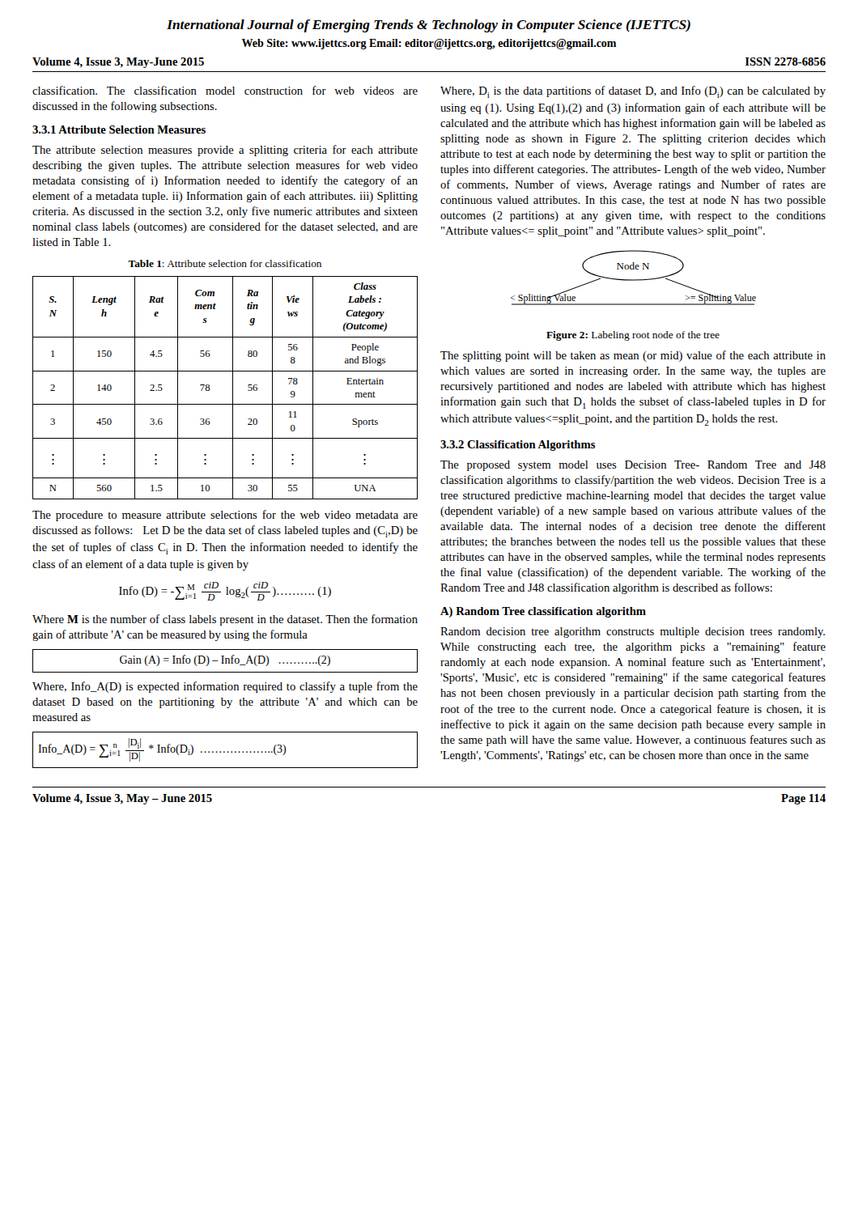International Journal of Emerging Trends & Technology in Computer Science (IJETTCS)
Web Site: www.ijettcs.org Email: editor@ijettcs.org, editorijettcs@gmail.com
Volume 4, Issue 3, May-June 2015 ISSN 2278-6856
classification. The classification model construction for web videos are discussed in the following subsections.
3.3.1 Attribute Selection Measures
The attribute selection measures provide a splitting criteria for each attribute describing the given tuples. The attribute selection measures for web video metadata consisting of i) Information needed to identify the category of an element of a metadata tuple. ii) Information gain of each attributes. iii) Splitting criteria. As discussed in the section 3.2, only five numeric attributes and sixteen nominal class labels (outcomes) are considered for the dataset selected, and are listed in Table 1.
Table 1: Attribute selection for classification
| S. N | Lengt h | Rat e | Com ment s | Ra tin g | Vie ws | Class Labels : Category (Outcome) |
| --- | --- | --- | --- | --- | --- | --- |
| 1 | 150 | 4.5 | 56 | 80 | 56 8 | People and Blogs |
| 2 | 140 | 2.5 | 78 | 56 | 78 9 | Entertain ment |
| 3 | 450 | 3.6 | 36 | 20 | 11 0 | Sports |
| ⋮ | ⋮ | ⋮ | ⋮ | ⋮ | ⋮ | ⋮ |
| N | 560 | 1.5 | 10 | 30 | 55 | UNA |
The procedure to measure attribute selections for the web video metadata are discussed as follows: Let D be the data set of class labeled tuples and (Ci,D) be the set of tuples of class Ci in D. Then the information needed to identify the class of an element of a data tuple is given by
Info (D) = -∑Mi=1 ciD D log2(ciD D)………. (1)
Where M is the number of class labels present in the dataset. Then the formation gain of attribute 'A' can be measured by using the formula
Gain (A) = Info (D) – Info_A(D) ………..(2)
Where, Info_A(D) is expected information required to classify a tuple from the dataset D based on the partitioning by the attribute 'A' and which can be measured as
Info_A(D) = ∑ni=1 |Di||D| * Info(Di) ………………..(3)
Where, Di is the data partitions of dataset D, and Info (Di) can be calculated by using eq (1). Using Eq(1),(2) and (3) information gain of each attribute will be calculated and the attribute which has highest information gain will be labeled as splitting node as shown in Figure 2. The splitting criterion decides which attribute to test at each node by determining the best way to split or partition the tuples into different categories. The attributes- Length of the web video, Number of comments, Number of views, Average ratings and Number of rates are continuous valued attributes. In this case, the test at node N has two possible outcomes (2 partitions) at any given time, with respect to the conditions "Attribute values<= split_point" and "Attribute values> split_point".
Node N < Splitting Value >= Splitting Value
Figure 2: Labeling root node of the tree
The splitting point will be taken as mean (or mid) value of the each attribute in which values are sorted in increasing order. In the same way, the tuples are recursively partitioned and nodes are labeled with attribute which has highest information gain such that D1 holds the subset of class-labeled tuples in D for which attribute values<=split_point, and the partition D2 holds the rest.
3.3.2 Classification Algorithms
The proposed system model uses Decision Tree- Random Tree and J48 classification algorithms to classify/partition the web videos. Decision Tree is a tree structured predictive machine-learning model that decides the target value (dependent variable) of a new sample based on various attribute values of the available data. The internal nodes of a decision tree denote the different attributes; the branches between the nodes tell us the possible values that these attributes can have in the observed samples, while the terminal nodes represents the final value (classification) of the dependent variable. The working of the Random Tree and J48 classification algorithm is described as follows:
A) Random Tree classification algorithm
Random decision tree algorithm constructs multiple decision trees randomly. While constructing each tree, the algorithm picks a "remaining" feature randomly at each node expansion. A nominal feature such as 'Entertainment', 'Sports', 'Music', etc is considered "remaining" if the same categorical features has not been chosen previously in a particular decision path starting from the root of the tree to the current node. Once a categorical feature is chosen, it is ineffective to pick it again on the same decision path because every sample in the same path will have the same value. However, a continuous features such as 'Length', 'Comments', 'Ratings' etc, can be chosen more than once in the same
Volume 4, Issue 3, May – June 2015 Page 114